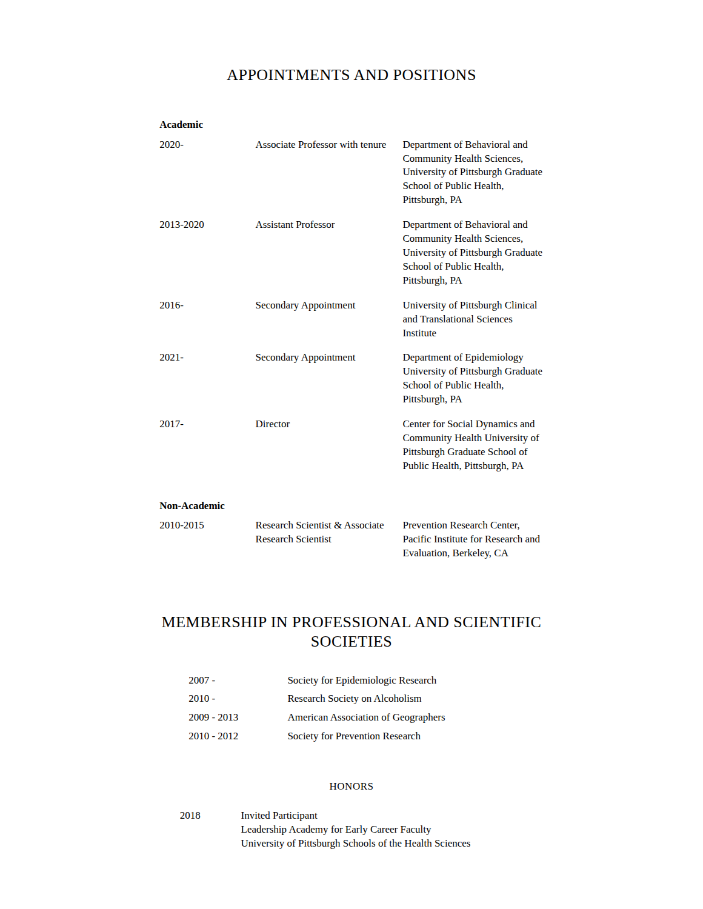APPOINTMENTS AND POSITIONS
Academic
| 2020- | Associate Professor with tenure | Department of Behavioral and Community Health Sciences, University of Pittsburgh Graduate School of Public Health, Pittsburgh, PA |
| 2013-2020 | Assistant Professor | Department of Behavioral and Community Health Sciences, University of Pittsburgh Graduate School of Public Health, Pittsburgh, PA |
| 2016- | Secondary Appointment | University of Pittsburgh Clinical and Translational Sciences Institute |
| 2021- | Secondary Appointment | Department of Epidemiology University of Pittsburgh Graduate School of Public Health, Pittsburgh, PA |
| 2017- | Director | Center for Social Dynamics and Community Health University of Pittsburgh Graduate School of Public Health, Pittsburgh, PA |
Non-Academic
| 2010-2015 | Research Scientist & Associate Research Scientist | Prevention Research Center, Pacific Institute for Research and Evaluation, Berkeley, CA |
MEMBERSHIP IN PROFESSIONAL AND SCIENTIFIC SOCIETIES
| 2007 - | Society for Epidemiologic Research |
| 2010 - | Research Society on Alcoholism |
| 2009 - 2013 | American Association of Geographers |
| 2010 - 2012 | Society for Prevention Research |
HONORS
| 2018 | Invited Participant Leadership Academy for Early Career Faculty University of Pittsburgh Schools of the Health Sciences |